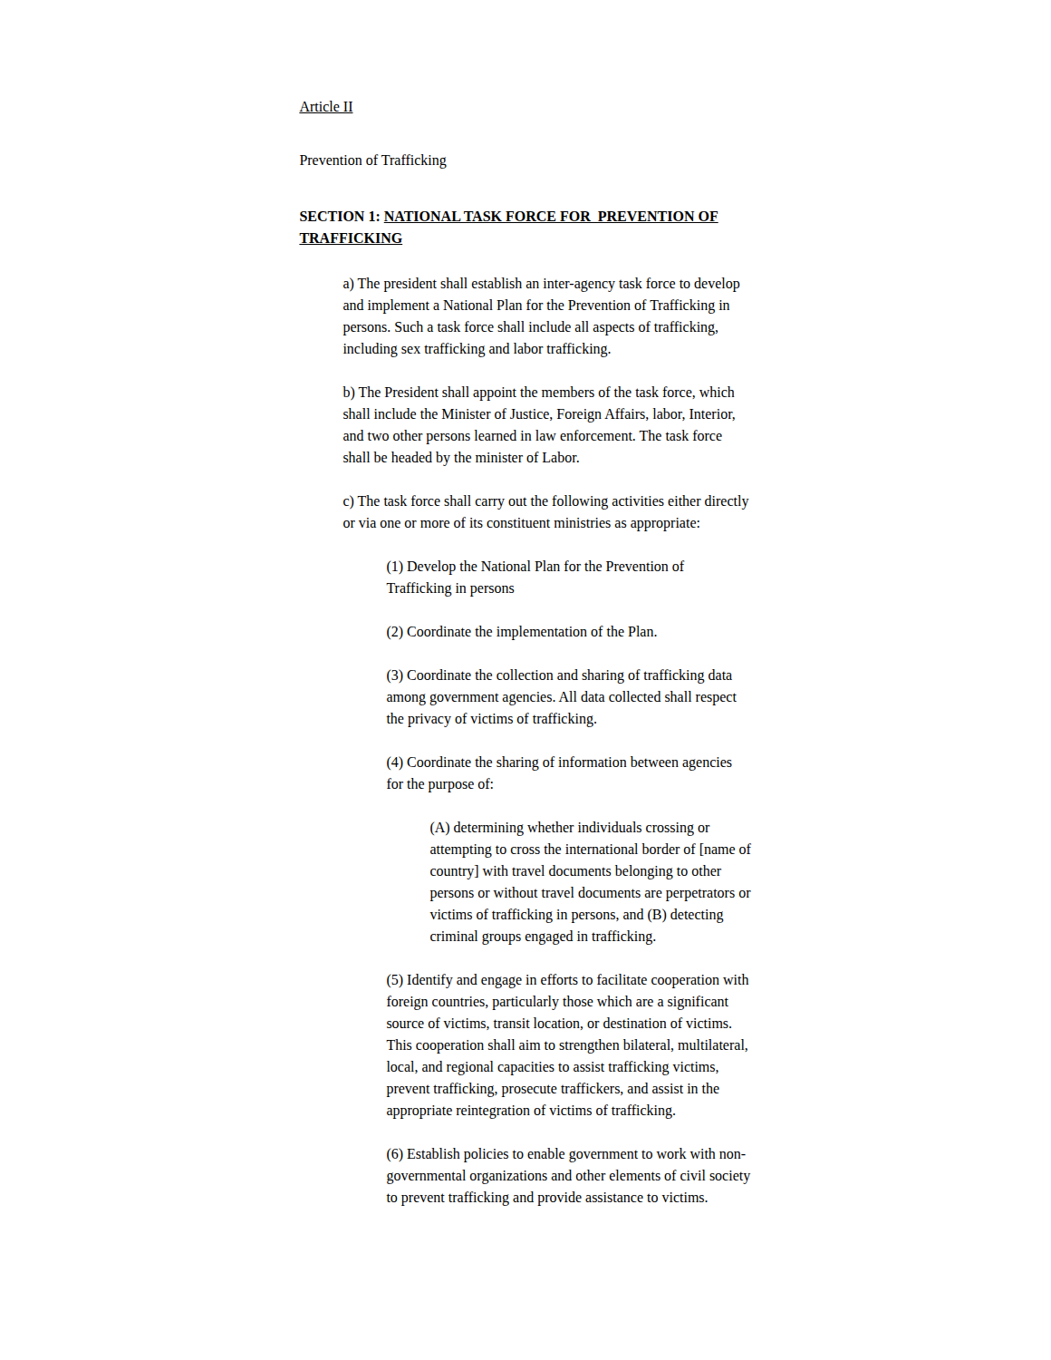Article II
Prevention of Trafficking
SECTION 1: NATIONAL TASK FORCE FOR PREVENTION OF TRAFFICKING
a) The president shall establish an inter-agency task force to develop and implement a National Plan for the Prevention of Trafficking in persons. Such a task force shall include all aspects of trafficking, including sex trafficking and labor trafficking.
b) The President shall appoint the members of the task force, which shall include the Minister of Justice, Foreign Affairs, labor, Interior, and two other persons learned in law enforcement. The task force shall be headed by the minister of Labor.
c) The task force shall carry out the following activities either directly or via one or more of its constituent ministries as appropriate:
(1) Develop the National Plan for the Prevention of Trafficking in persons
(2) Coordinate the implementation of the Plan.
(3) Coordinate the collection and sharing of trafficking data among government agencies. All data collected shall respect the privacy of victims of trafficking.
(4) Coordinate the sharing of information between agencies for the purpose of:
(A) determining whether individuals crossing or attempting to cross the international border of [name of country] with travel documents belonging to other persons or without travel documents are perpetrators or victims of trafficking in persons, and (B) detecting criminal groups engaged in trafficking.
(5) Identify and engage in efforts to facilitate cooperation with foreign countries, particularly those which are a significant source of victims, transit location, or destination of victims. This cooperation shall aim to strengthen bilateral, multilateral, local, and regional capacities to assist trafficking victims, prevent trafficking, prosecute traffickers, and assist in the appropriate reintegration of victims of trafficking.
(6) Establish policies to enable government to work with non-governmental organizations and other elements of civil society to prevent trafficking and provide assistance to victims.